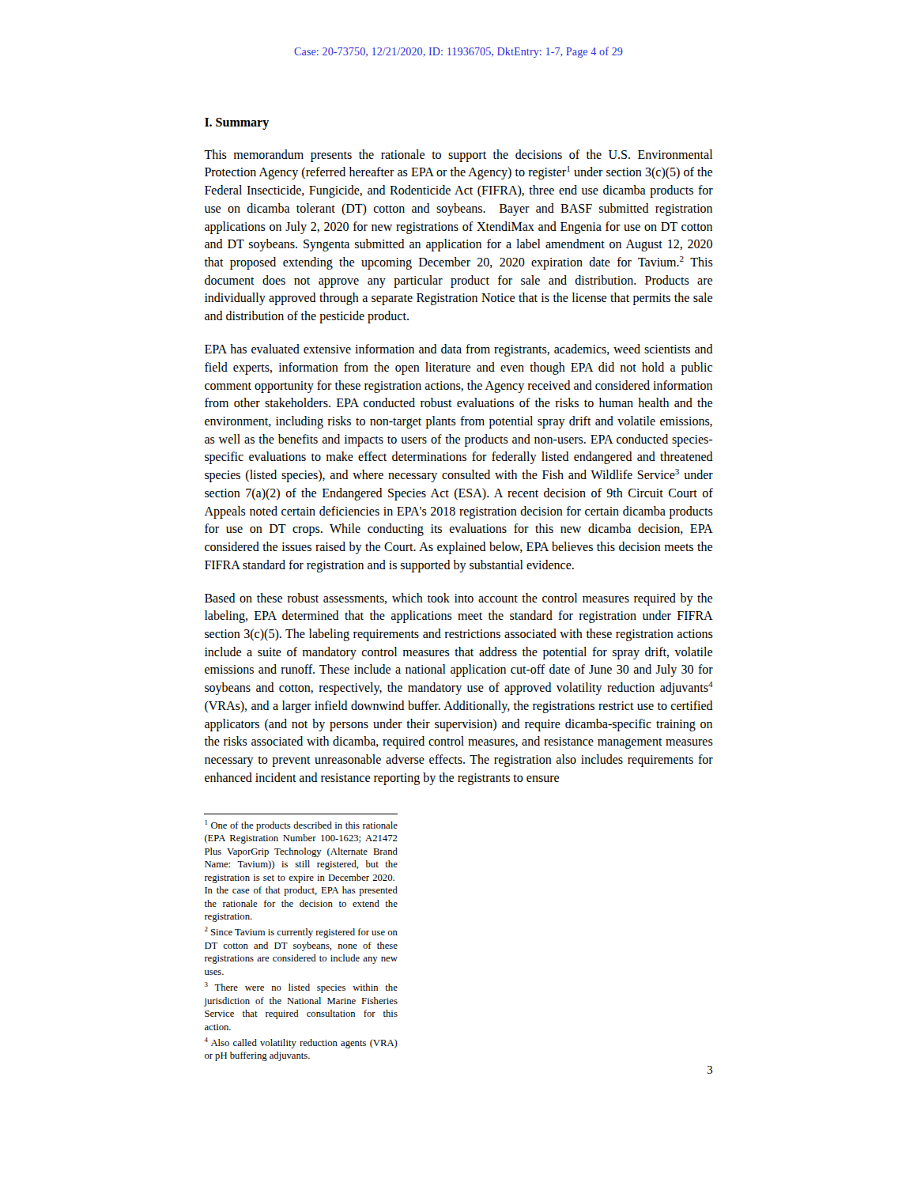Case: 20-73750, 12/21/2020, ID: 11936705, DktEntry: 1-7, Page 4 of 29
I. Summary
This memorandum presents the rationale to support the decisions of the U.S. Environmental Protection Agency (referred hereafter as EPA or the Agency) to register1 under section 3(c)(5) of the Federal Insecticide, Fungicide, and Rodenticide Act (FIFRA), three end use dicamba products for use on dicamba tolerant (DT) cotton and soybeans. Bayer and BASF submitted registration applications on July 2, 2020 for new registrations of XtendiMax and Engenia for use on DT cotton and DT soybeans. Syngenta submitted an application for a label amendment on August 12, 2020 that proposed extending the upcoming December 20, 2020 expiration date for Tavium.2 This document does not approve any particular product for sale and distribution. Products are individually approved through a separate Registration Notice that is the license that permits the sale and distribution of the pesticide product.
EPA has evaluated extensive information and data from registrants, academics, weed scientists and field experts, information from the open literature and even though EPA did not hold a public comment opportunity for these registration actions, the Agency received and considered information from other stakeholders. EPA conducted robust evaluations of the risks to human health and the environment, including risks to non-target plants from potential spray drift and volatile emissions, as well as the benefits and impacts to users of the products and non-users. EPA conducted species-specific evaluations to make effect determinations for federally listed endangered and threatened species (listed species), and where necessary consulted with the Fish and Wildlife Service3 under section 7(a)(2) of the Endangered Species Act (ESA). A recent decision of 9th Circuit Court of Appeals noted certain deficiencies in EPA's 2018 registration decision for certain dicamba products for use on DT crops. While conducting its evaluations for this new dicamba decision, EPA considered the issues raised by the Court. As explained below, EPA believes this decision meets the FIFRA standard for registration and is supported by substantial evidence.
Based on these robust assessments, which took into account the control measures required by the labeling, EPA determined that the applications meet the standard for registration under FIFRA section 3(c)(5). The labeling requirements and restrictions associated with these registration actions include a suite of mandatory control measures that address the potential for spray drift, volatile emissions and runoff. These include a national application cut-off date of June 30 and July 30 for soybeans and cotton, respectively, the mandatory use of approved volatility reduction adjuvants4 (VRAs), and a larger infield downwind buffer. Additionally, the registrations restrict use to certified applicators (and not by persons under their supervision) and require dicamba-specific training on the risks associated with dicamba, required control measures, and resistance management measures necessary to prevent unreasonable adverse effects. The registration also includes requirements for enhanced incident and resistance reporting by the registrants to ensure
1 One of the products described in this rationale (EPA Registration Number 100-1623; A21472 Plus VaporGrip Technology (Alternate Brand Name: Tavium)) is still registered, but the registration is set to expire in December 2020. In the case of that product, EPA has presented the rationale for the decision to extend the registration.
2 Since Tavium is currently registered for use on DT cotton and DT soybeans, none of these registrations are considered to include any new uses.
3 There were no listed species within the jurisdiction of the National Marine Fisheries Service that required consultation for this action.
4 Also called volatility reduction agents (VRA) or pH buffering adjuvants.
3